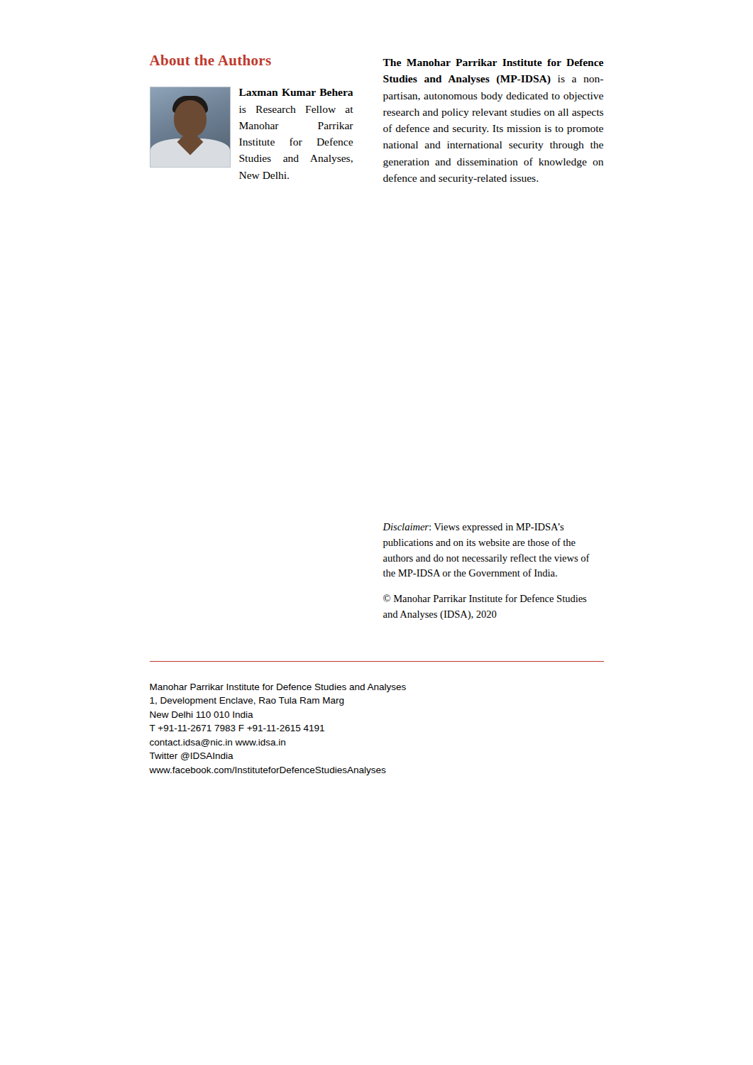About the Authors
Laxman Kumar Behera is Research Fellow at Manohar Parrikar Institute for Defence Studies and Analyses, New Delhi.
The Manohar Parrikar Institute for Defence Studies and Analyses (MP-IDSA) is a non-partisan, autonomous body dedicated to objective research and policy relevant studies on all aspects of defence and security. Its mission is to promote national and international security through the generation and dissemination of knowledge on defence and security-related issues.
Disclaimer: Views expressed in MP-IDSA’s publications and on its website are those of the authors and do not necessarily reflect the views of the MP-IDSA or the Government of India.
© Manohar Parrikar Institute for Defence Studies and Analyses (IDSA), 2020
Manohar Parrikar Institute for Defence Studies and Analyses
1, Development Enclave, Rao Tula Ram Marg
New Delhi 110 010 India
T +91-11-2671 7983 F +91-11-2615 4191
contact.idsa@nic.in www.idsa.in
Twitter @IDSAIndia
www.facebook.com/InstituteforDefenceStudiesAnalyses